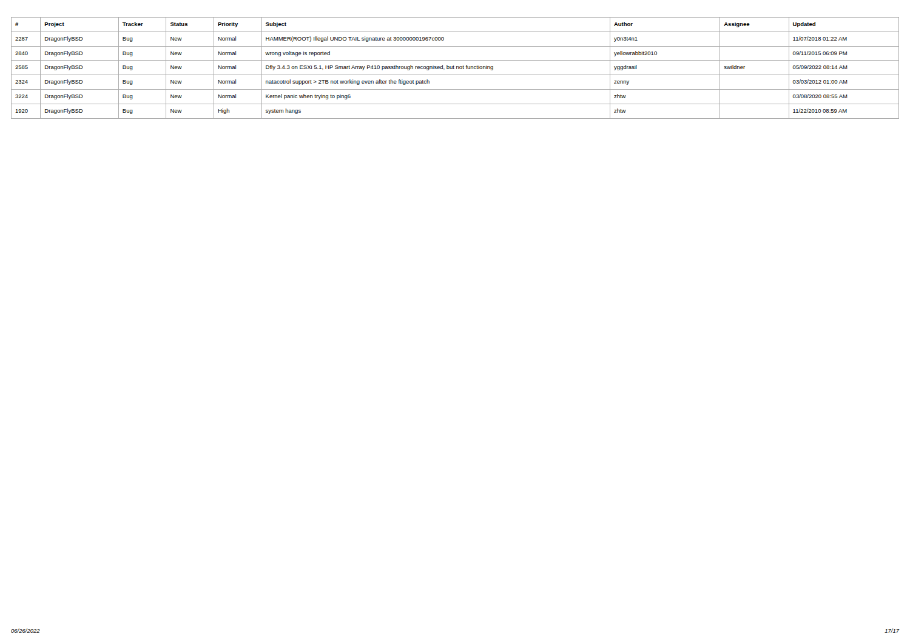| # | Project | Tracker | Status | Priority | Subject | Author | Assignee | Updated |
| --- | --- | --- | --- | --- | --- | --- | --- | --- |
| 2287 | DragonFlyBSD | Bug | New | Normal | HAMMER(ROOT) Illegal UNDO TAIL signature at 300000001967c000 | y0n3t4n1 | | 11/07/2018 01:22 AM |
| 2840 | DragonFlyBSD | Bug | New | Normal | wrong voltage is reported | yellowrabbit2010 | | 09/11/2015 06:09 PM |
| 2585 | DragonFlyBSD | Bug | New | Normal | Dfly 3.4.3 on ESXi 5.1, HP Smart Array P410 passthrough recognised, but not functioning | yggdrasil | swildner | 05/09/2022 08:14 AM |
| 2324 | DragonFlyBSD | Bug | New | Normal | natacotrol support > 2TB not working even after the ftigeot patch | zenny | | 03/03/2012 01:00 AM |
| 3224 | DragonFlyBSD | Bug | New | Normal | Kernel panic when trying to ping6 | zhtw | | 03/08/2020 08:55 AM |
| 1920 | DragonFlyBSD | Bug | New | High | system hangs | zhtw | | 11/22/2010 08:59 AM |
06/26/2022 17/17